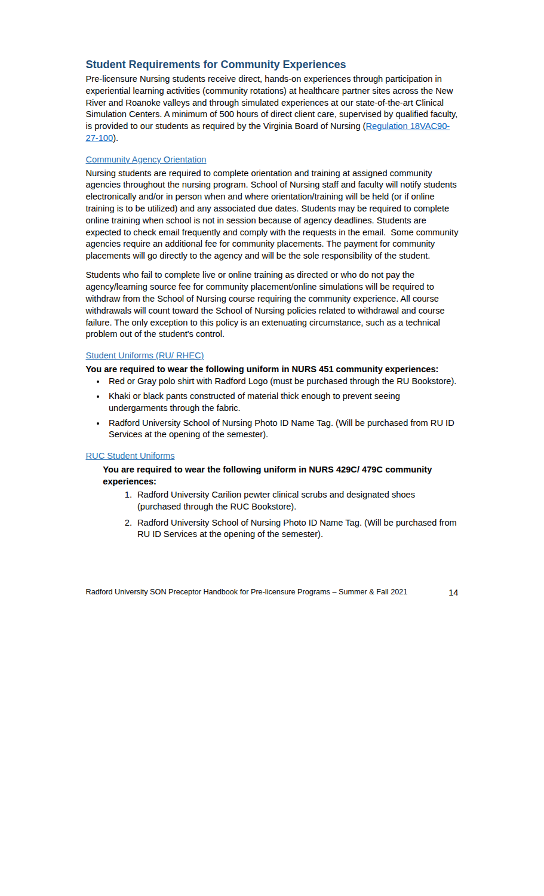Student Requirements for Community Experiences
Pre-licensure Nursing students receive direct, hands-on experiences through participation in experiential learning activities (community rotations) at healthcare partner sites across the New River and Roanoke valleys and through simulated experiences at our state-of-the-art Clinical Simulation Centers. A minimum of 500 hours of direct client care, supervised by qualified faculty, is provided to our students as required by the Virginia Board of Nursing (Regulation 18VAC90-27-100).
Community Agency Orientation
Nursing students are required to complete orientation and training at assigned community agencies throughout the nursing program. School of Nursing staff and faculty will notify students electronically and/or in person when and where orientation/training will be held (or if online training is to be utilized) and any associated due dates. Students may be required to complete online training when school is not in session because of agency deadlines. Students are expected to check email frequently and comply with the requests in the email. Some community agencies require an additional fee for community placements. The payment for community placements will go directly to the agency and will be the sole responsibility of the student.
Students who fail to complete live or online training as directed or who do not pay the agency/learning source fee for community placement/online simulations will be required to withdraw from the School of Nursing course requiring the community experience. All course withdrawals will count toward the School of Nursing policies related to withdrawal and course failure. The only exception to this policy is an extenuating circumstance, such as a technical problem out of the student's control.
Student Uniforms (RU/ RHEC)
You are required to wear the following uniform in NURS 451 community experiences:
Red or Gray polo shirt with Radford Logo (must be purchased through the RU Bookstore).
Khaki or black pants constructed of material thick enough to prevent seeing undergarments through the fabric.
Radford University School of Nursing Photo ID Name Tag. (Will be purchased from RU ID Services at the opening of the semester).
RUC Student Uniforms
You are required to wear the following uniform in NURS 429C/ 479C community experiences:
Radford University Carilion pewter clinical scrubs and designated shoes (purchased through the RUC Bookstore).
Radford University School of Nursing Photo ID Name Tag. (Will be purchased from RU ID Services at the opening of the semester).
14 Radford University SON Preceptor Handbook for Pre-licensure Programs – Summer & Fall 2021